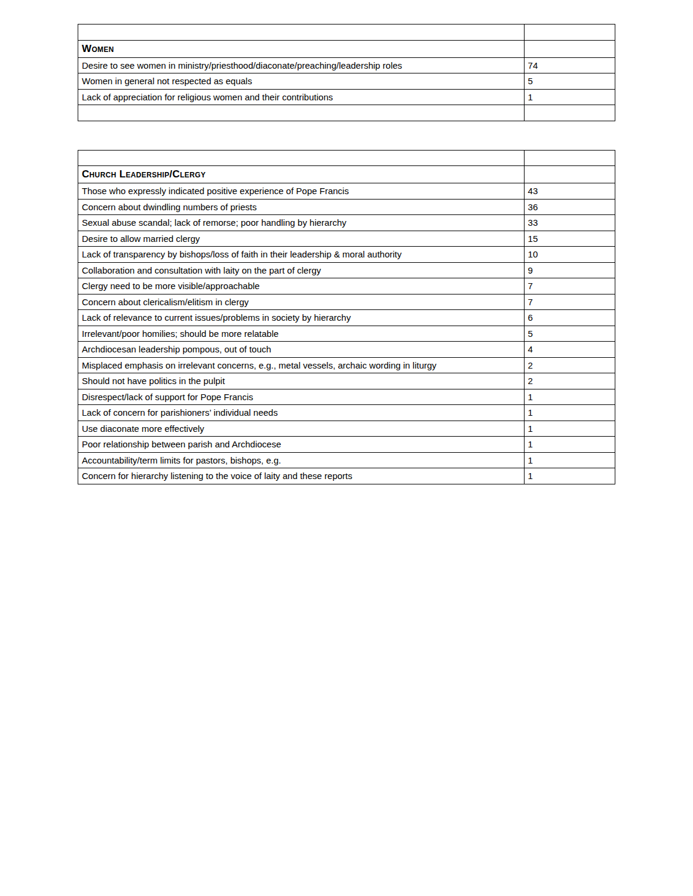| Women | |
| Desire to see women in ministry/priesthood/diaconate/preaching/leadership roles | 74 |
| Women in general not respected as equals | 5 |
| Lack of appreciation for religious women and their contributions | 1 |
| Church Leadership/Clergy | |
| Those who expressly indicated positive experience of Pope Francis | 43 |
| Concern about dwindling numbers of priests | 36 |
| Sexual abuse scandal; lack of remorse; poor handling by hierarchy | 33 |
| Desire to allow married clergy | 15 |
| Lack of transparency by bishops/loss of faith in their leadership & moral authority | 10 |
| Collaboration and consultation with laity on the part of clergy | 9 |
| Clergy need to be more visible/approachable | 7 |
| Concern about clericalism/elitism in clergy | 7 |
| Lack of relevance to current issues/problems in society by hierarchy | 6 |
| Irrelevant/poor homilies; should be more relatable | 5 |
| Archdiocesan leadership pompous, out of touch | 4 |
| Misplaced emphasis on irrelevant concerns, e.g., metal vessels, archaic wording in liturgy | 2 |
| Should not have politics in the pulpit | 2 |
| Disrespect/lack of support for Pope Francis | 1 |
| Lack of concern for parishioners’ individual needs | 1 |
| Use diaconate more effectively | 1 |
| Poor relationship between parish and Archdiocese | 1 |
| Accountability/term limits for pastors, bishops, e.g. | 1 |
| Concern for hierarchy listening to the voice of laity and these reports | 1 |